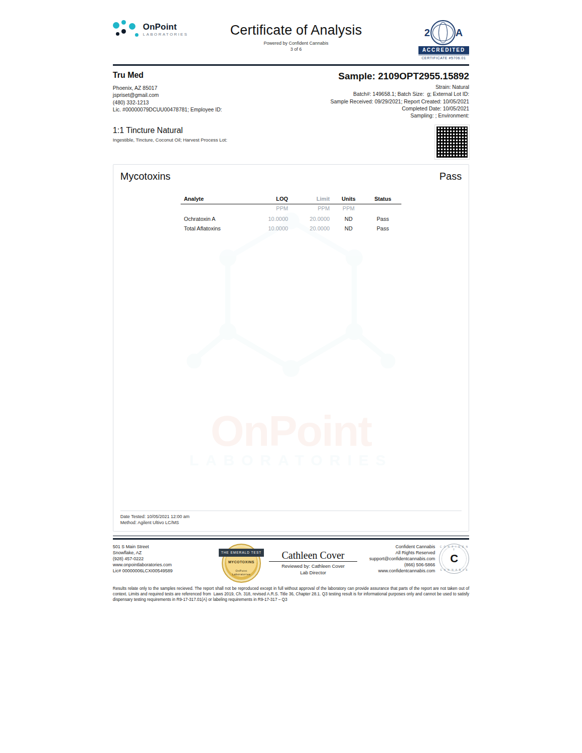OnPoint
Laboratories
Certificate of Analysis
Powered by Confident Cannabis
3 of 6
2 A
ACCREDITED
CERTIFICATE #5706.01
Tru Med
Phoenix, AZ 85017
jspriset@gmail.com
(480) 332-1213
Lic. #00000079DCUU00478781; Employee ID:
Sample: 2109OPT2955.15892
Strain: Natural
Batch#: 149658.1; Batch Size: g; External Lot ID:
Sample Received: 09/29/2021; Report Created: 10/05/2021
Completed Date: 10/05/2021
Sampling: ; Environment:
1:1 Tincture Natural
Ingestible, Tincture, Coconut Oil; Harvest Process Lot:
Mycotoxins
Pass
OnPoint
LABORATORIES
| Analyte | LOQ | Limit | Units | Status |
| --- | --- | --- | --- | --- |
| | PPM | PPM | PPM | |
| Ochratoxin A | 10.0000 | 20.0000 | ND | Pass |
| Total Aflatoxins | 10.0000 | 20.0000 | ND | Pass |
Date Tested: 10/05/2021 12:00 am
Method: Agilent Ultivo LC/MS
501 S Main Street
Snowflake, AZ
(928) 457-0222
www.onpointlaboratories.com
Lic# 00000006LCXI00549589
The Emerald Test
MYCOTOXINS
OnPoint
Laboratories
Cathleen Cover
Reviewed by: Cathleen Cover
Lab Director
Confident Cannabis
All Rights Reserved
support@confidentcannabis.com
(866) 506-5866
www.confidentcannabis.com
C O N F I D E N T
C A N N A B I S
C
Results relate only to the samples recieved. The report shall not be reproduced except in full without approval of the laboratory can provide assurance that parts of the report are not taken out of context. Limits and required tests are referenced from Laws 2019, Ch. 318, revised A.R.S. Title 36, Chapter 28.1. Q3 testing result is for informational purposes only and cannot be used to satisfy dispensary testing requirements in R9-17-317.01(A) or labeling requirements in R9-17-317 – Q3